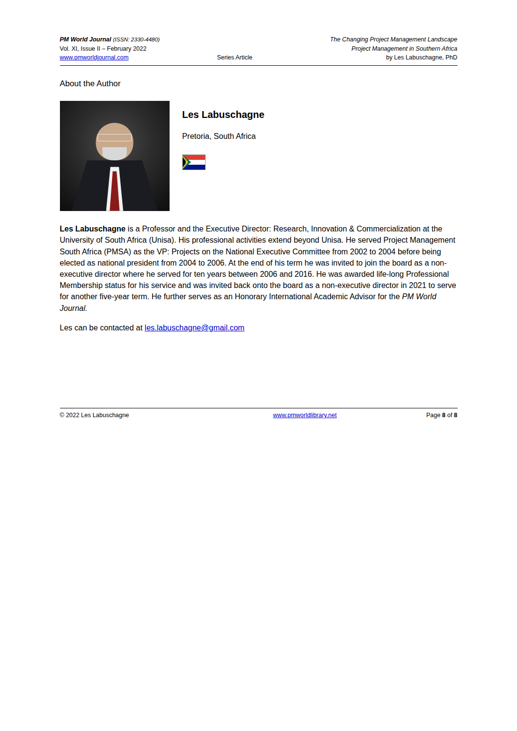| PM World Journal (ISSN: 2330-4480) | | The Changing Project Management Landscape |
| Vol. XI, Issue II – February 2022 | | Project Management in Southern Africa |
| www.pmworldjournal.com | Series Article | by Les Labuschagne, PhD |
About the Author
Les Labuschagne
Pretoria, South Africa
Les Labuschagne is a Professor and the Executive Director: Research, Innovation & Commercialization at the University of South Africa (Unisa). His professional activities extend beyond Unisa. He served Project Management South Africa (PMSA) as the VP: Projects on the National Executive Committee from 2002 to 2004 before being elected as national president from 2004 to 2006. At the end of his term he was invited to join the board as a non-executive director where he served for ten years between 2006 and 2016. He was awarded life-long Professional Membership status for his service and was invited back onto the board as a non-executive director in 2021 to serve for another five-year term. He further serves as an Honorary International Academic Advisor for the PM World Journal.
Les can be contacted at les.labuschagne@gmail.com
| © 2022 Les Labuschagne | www.pmworldlibrary.net | Page 8 of 8 |